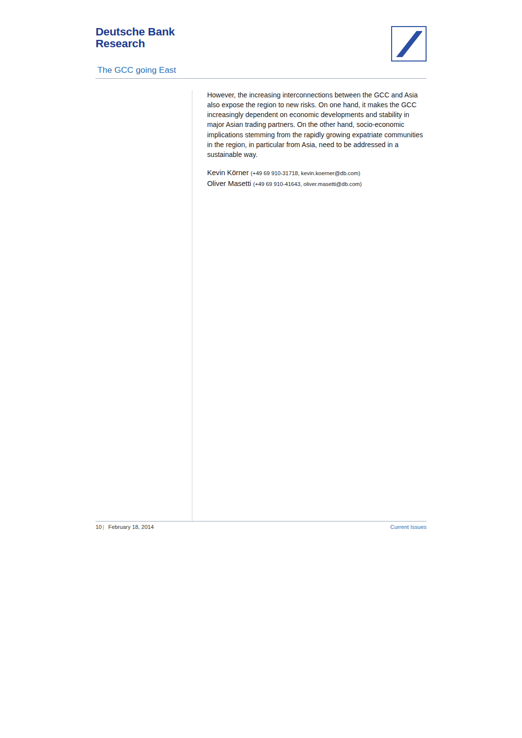Deutsche Bank Research
The GCC going East
However, the increasing interconnections between the GCC and Asia also expose the region to new risks. On one hand, it makes the GCC increasingly dependent on economic developments and stability in major Asian trading partners. On the other hand, socio-economic implications stemming from the rapidly growing expatriate communities in the region, in particular from Asia, need to be addressed in a sustainable way.
Kevin Körner (+49 69 910-31718, kevin.koerner@db.com)
Oliver Masetti (+49 69 910-41643, oliver.masetti@db.com)
10| February 18, 2014
Current Issues